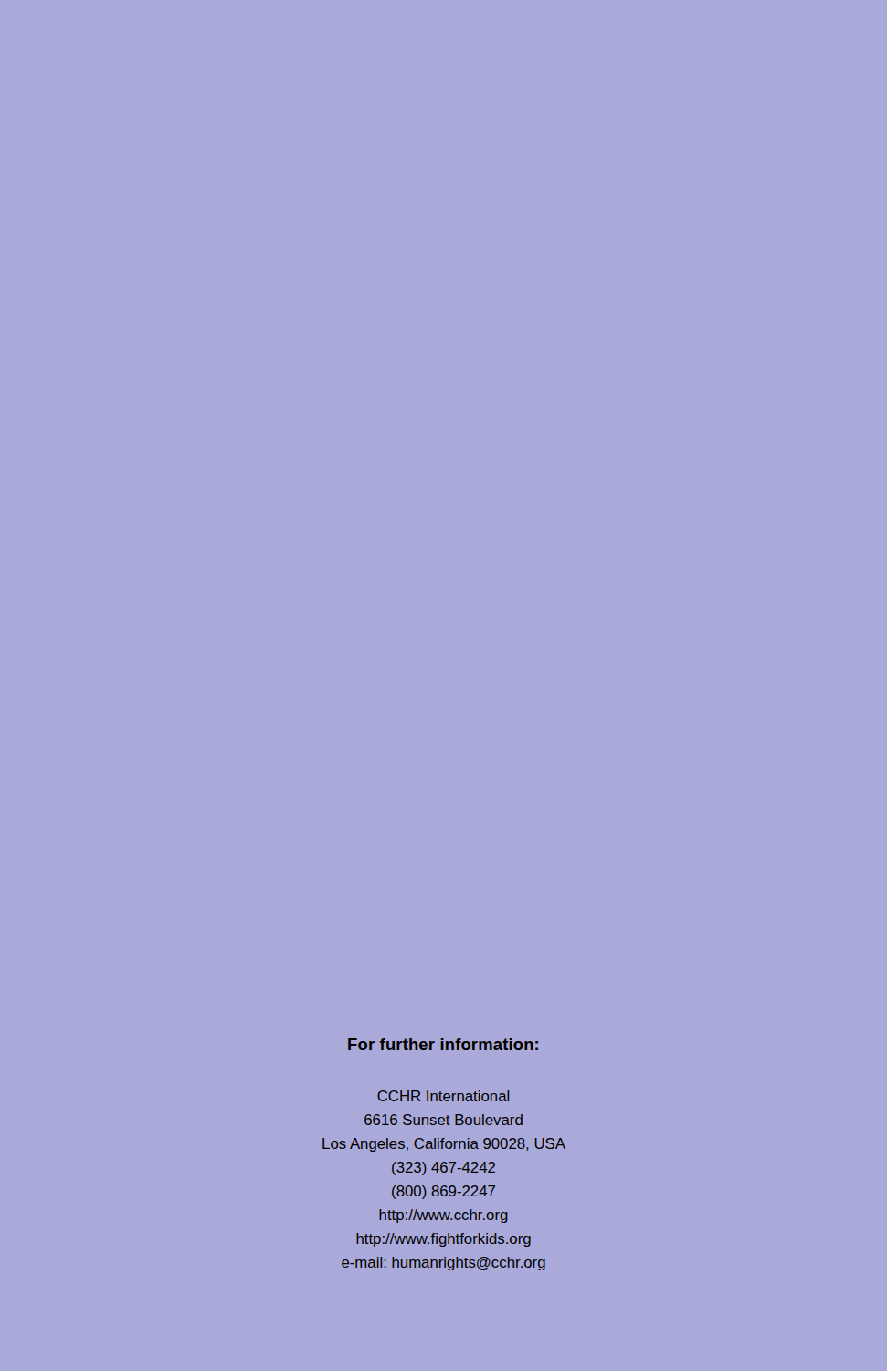For further information:
CCHR International
6616 Sunset Boulevard
Los Angeles, California 90028, USA
(323) 467-4242
(800) 869-2247
http://www.cchr.org
http://www.fightforkids.org
e-mail: humanrights@cchr.org